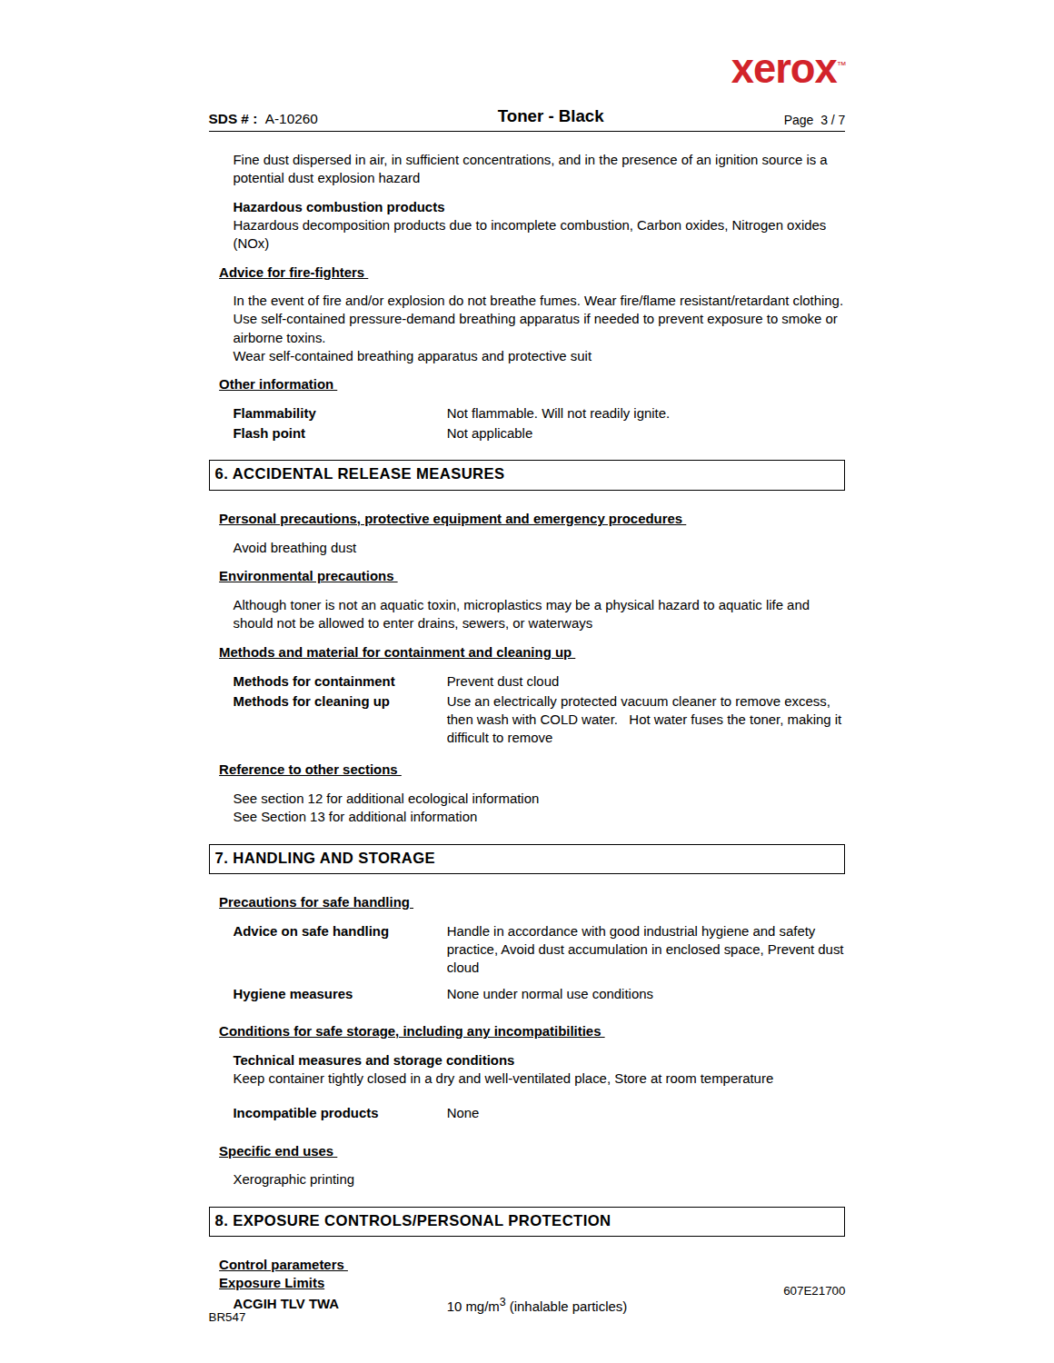xerox™
SDS # : A-10260
Toner - Black
Page 3 / 7
Fine dust dispersed in air, in sufficient concentrations, and in the presence of an ignition source is a potential dust explosion hazard
Hazardous combustion products
Hazardous decomposition products due to incomplete combustion, Carbon oxides, Nitrogen oxides (NOx)
Advice for fire-fighters
In the event of fire and/or explosion do not breathe fumes. Wear fire/flame resistant/retardant clothing. Use self-contained pressure-demand breathing apparatus if needed to prevent exposure to smoke or airborne toxins.
Wear self-contained breathing apparatus and protective suit
Other information
Flammability
Not flammable. Will not readily ignite.
Flash point
Not applicable
6. ACCIDENTAL RELEASE MEASURES
Personal precautions, protective equipment and emergency procedures
Avoid breathing dust
Environmental precautions
Although toner is not an aquatic toxin, microplastics may be a physical hazard to aquatic life and should not be allowed to enter drains, sewers, or waterways
Methods and material for containment and cleaning up
Methods for containment
Prevent dust cloud
Methods for cleaning up
Use an electrically protected vacuum cleaner to remove excess, then wash with COLD water. Hot water fuses the toner, making it difficult to remove
Reference to other sections
See section 12 for additional ecological information
See Section 13 for additional information
7. HANDLING AND STORAGE
Precautions for safe handling
Advice on safe handling
Handle in accordance with good industrial hygiene and safety practice, Avoid dust accumulation in enclosed space, Prevent dust cloud
Hygiene measures
None under normal use conditions
Conditions for safe storage, including any incompatibilities
Technical measures and storage conditions
Keep container tightly closed in a dry and well-ventilated place, Store at room temperature
Incompatible products
None
Specific end uses
Xerographic printing
8. EXPOSURE CONTROLS/PERSONAL PROTECTION
Control parameters
Exposure Limits
ACGIH TLV TWA
10 mg/m3 (inhalable particles)
607E21700
BR547